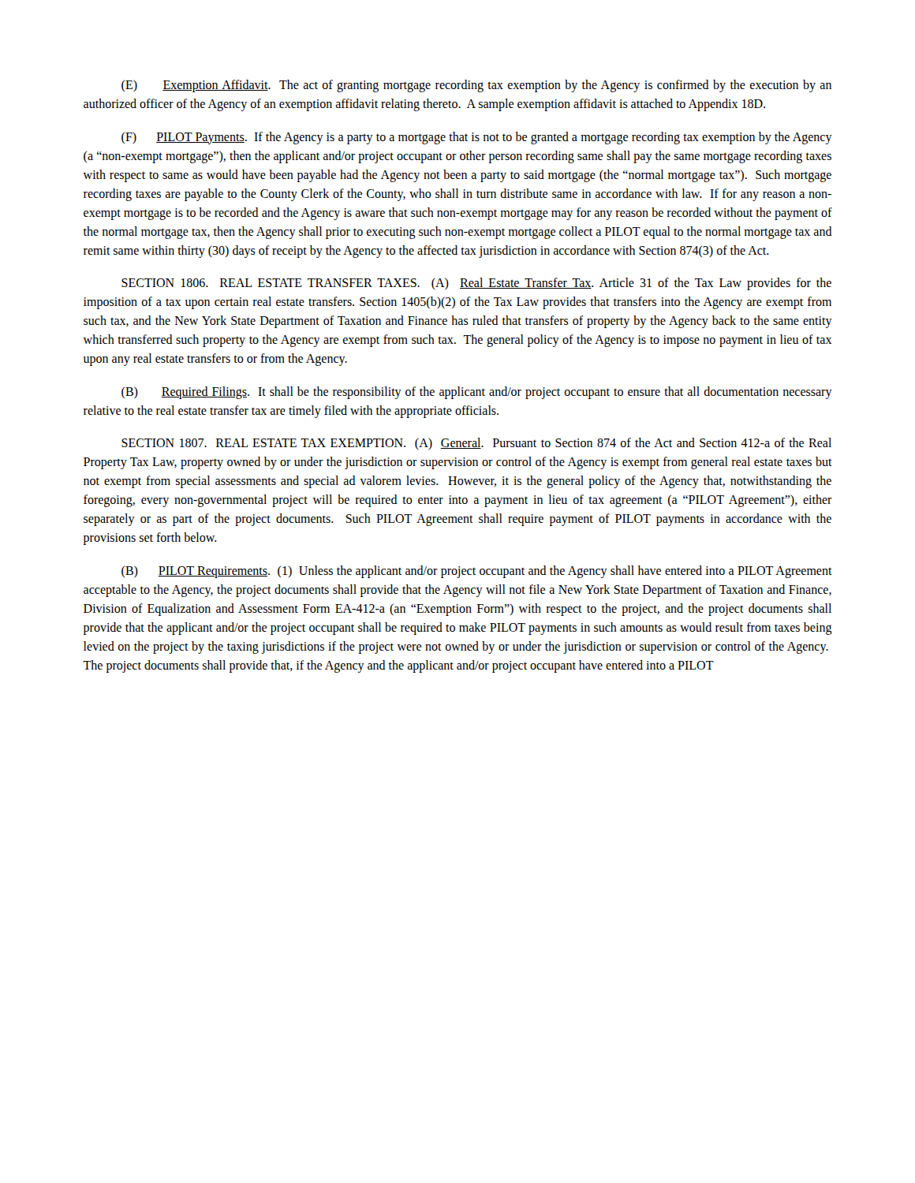(E) Exemption Affidavit. The act of granting mortgage recording tax exemption by the Agency is confirmed by the execution by an authorized officer of the Agency of an exemption affidavit relating thereto. A sample exemption affidavit is attached to Appendix 18D.
(F) PILOT Payments. If the Agency is a party to a mortgage that is not to be granted a mortgage recording tax exemption by the Agency (a “non-exempt mortgage”), then the applicant and/or project occupant or other person recording same shall pay the same mortgage recording taxes with respect to same as would have been payable had the Agency not been a party to said mortgage (the “normal mortgage tax”). Such mortgage recording taxes are payable to the County Clerk of the County, who shall in turn distribute same in accordance with law. If for any reason a non-exempt mortgage is to be recorded and the Agency is aware that such non-exempt mortgage may for any reason be recorded without the payment of the normal mortgage tax, then the Agency shall prior to executing such non-exempt mortgage collect a PILOT equal to the normal mortgage tax and remit same within thirty (30) days of receipt by the Agency to the affected tax jurisdiction in accordance with Section 874(3) of the Act.
SECTION 1806. REAL ESTATE TRANSFER TAXES. (A) Real Estate Transfer Tax. Article 31 of the Tax Law provides for the imposition of a tax upon certain real estate transfers. Section 1405(b)(2) of the Tax Law provides that transfers into the Agency are exempt from such tax, and the New York State Department of Taxation and Finance has ruled that transfers of property by the Agency back to the same entity which transferred such property to the Agency are exempt from such tax. The general policy of the Agency is to impose no payment in lieu of tax upon any real estate transfers to or from the Agency.
(B) Required Filings. It shall be the responsibility of the applicant and/or project occupant to ensure that all documentation necessary relative to the real estate transfer tax are timely filed with the appropriate officials.
SECTION 1807. REAL ESTATE TAX EXEMPTION. (A) General. Pursuant to Section 874 of the Act and Section 412-a of the Real Property Tax Law, property owned by or under the jurisdiction or supervision or control of the Agency is exempt from general real estate taxes but not exempt from special assessments and special ad valorem levies. However, it is the general policy of the Agency that, notwithstanding the foregoing, every non-governmental project will be required to enter into a payment in lieu of tax agreement (a “PILOT Agreement”), either separately or as part of the project documents. Such PILOT Agreement shall require payment of PILOT payments in accordance with the provisions set forth below.
(B) PILOT Requirements. (1) Unless the applicant and/or project occupant and the Agency shall have entered into a PILOT Agreement acceptable to the Agency, the project documents shall provide that the Agency will not file a New York State Department of Taxation and Finance, Division of Equalization and Assessment Form EA-412-a (an “Exemption Form”) with respect to the project, and the project documents shall provide that the applicant and/or the project occupant shall be required to make PILOT payments in such amounts as would result from taxes being levied on the project by the taxing jurisdictions if the project were not owned by or under the jurisdiction or supervision or control of the Agency. The project documents shall provide that, if the Agency and the applicant and/or project occupant have entered into a PILOT